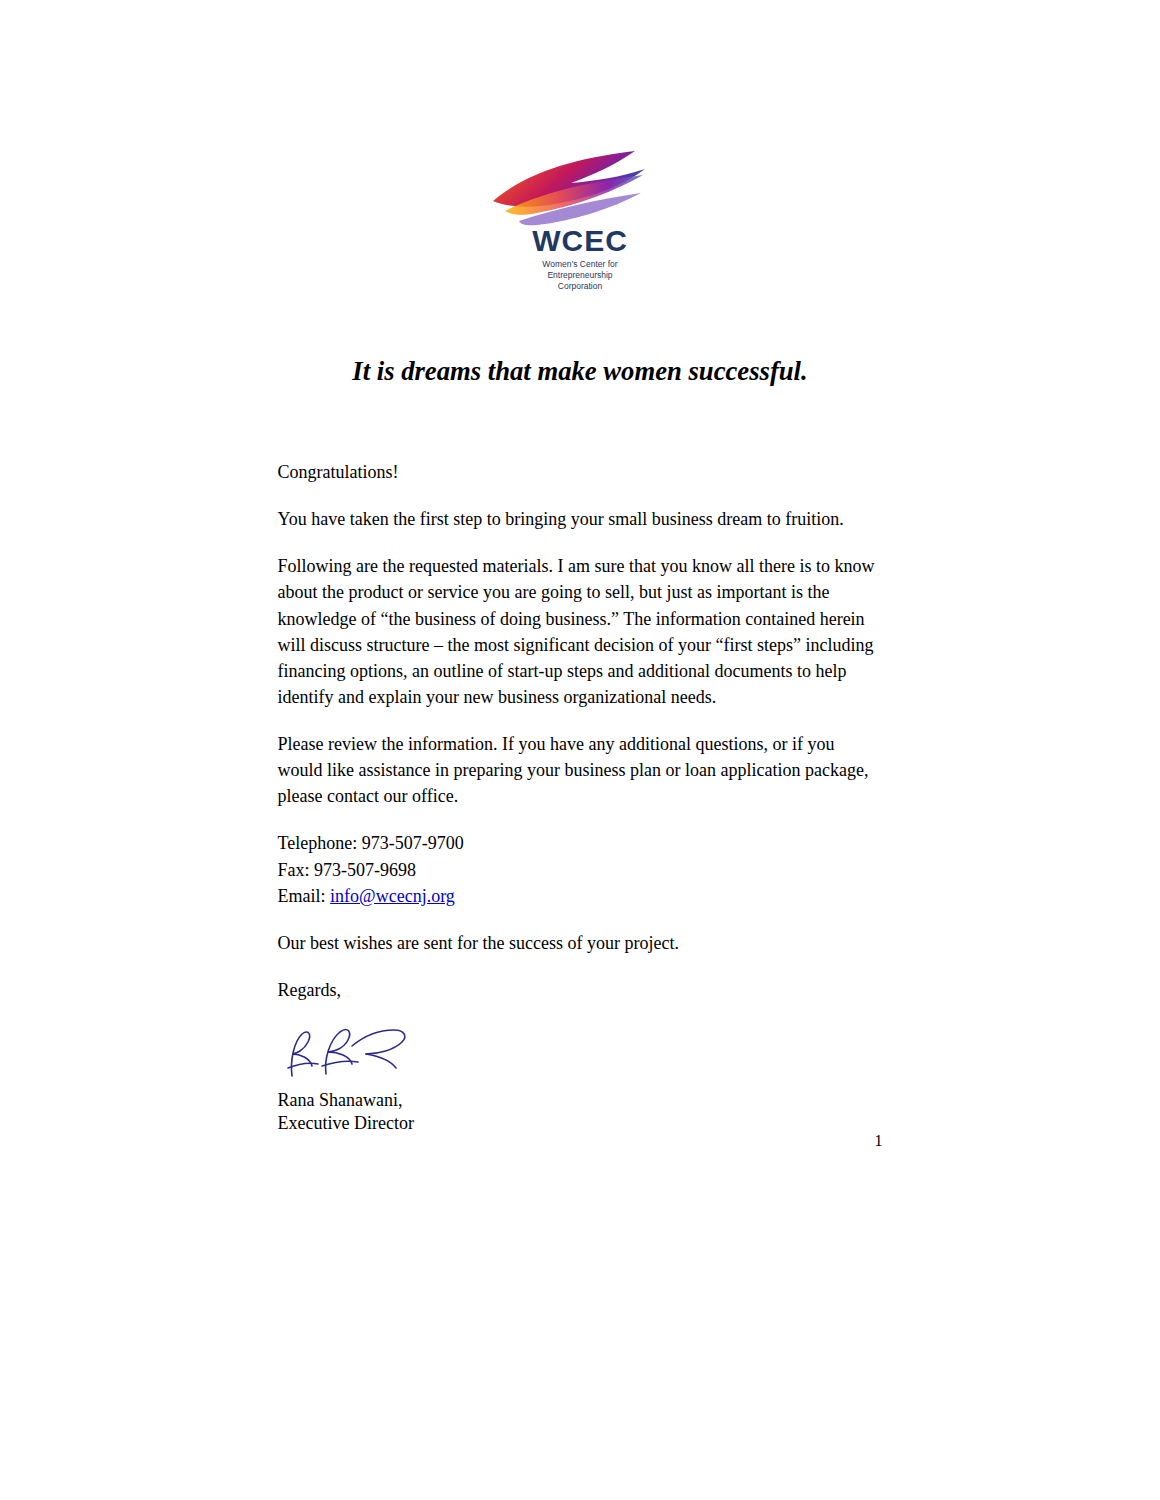WCEC Women’s Center for Entrepreneurship Corporation
It is dreams that make women successful.
Congratulations!
You have taken the first step to bringing your small business dream to fruition.
Following are the requested materials. I am sure that you know all there is to know about the product or service you are going to sell, but just as important is the knowledge of “the business of doing business.” The information contained herein will discuss structure – the most significant decision of your “first steps” including financing options, an outline of start-up steps and additional documents to help identify and explain your new business organizational needs.
Please review the information. If you have any additional questions, or if you would like assistance in preparing your business plan or loan application package, please contact our office.
Telephone: 973-507-9700
Fax: 973-507-9698
Email: info@wcecnj.org
Our best wishes are sent for the success of your project.
Regards,
Rana Shanawani,
Executive Director
1